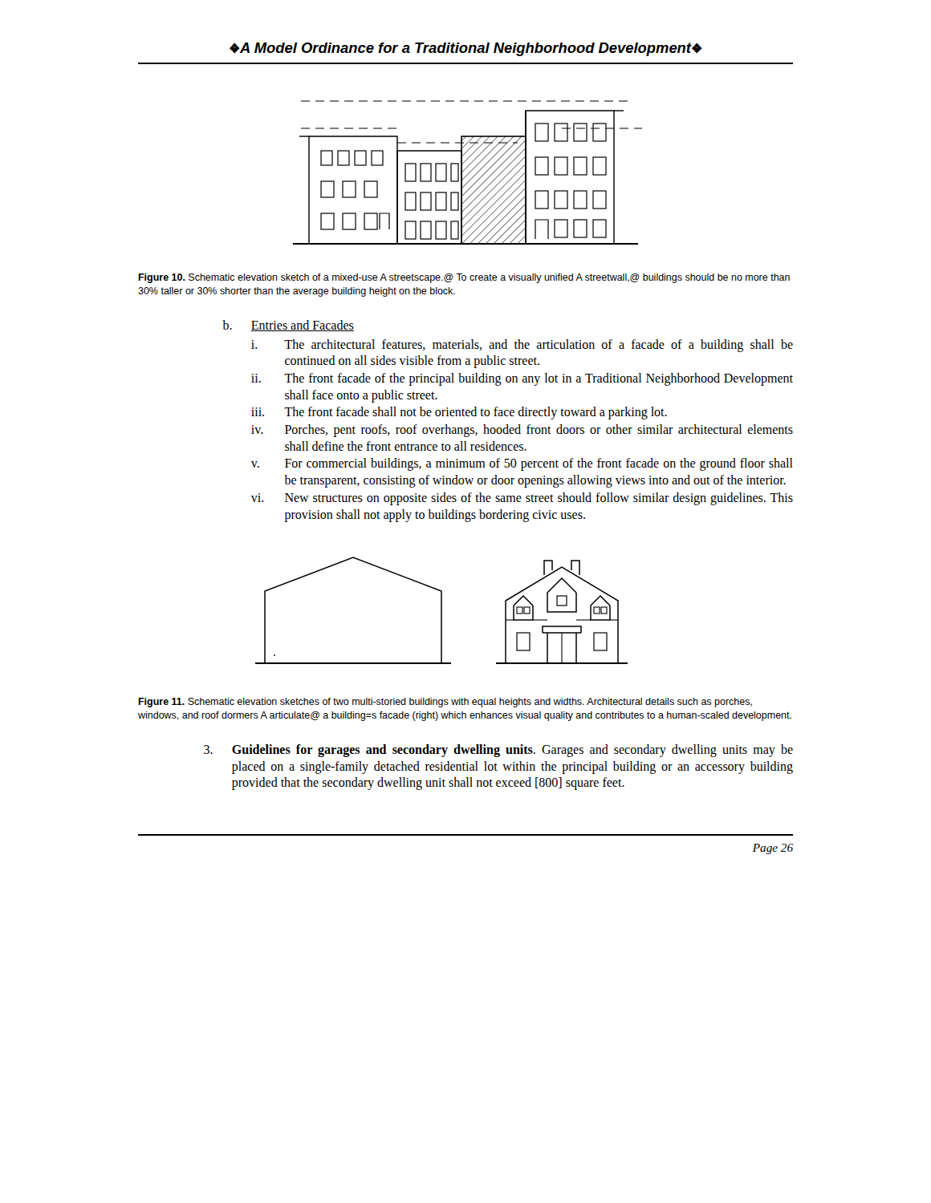❖A Model Ordinance for a Traditional Neighborhood Development❖
Figure 10. Schematic elevation sketch of a mixed-use A streetscape.@ To create a visually unified A streetwall,@ buildings should be no more than 30% taller or 30% shorter than the average building height on the block.
b.
Entries and Facades
i. The architectural features, materials, and the articulation of a facade of a building shall be continued on all sides visible from a public street.
ii. The front facade of the principal building on any lot in a Traditional Neighborhood Development shall face onto a public street.
iii. The front facade shall not be oriented to face directly toward a parking lot.
iv. Porches, pent roofs, roof overhangs, hooded front doors or other similar architectural elements shall define the front entrance to all residences.
v. For commercial buildings, a minimum of 50 percent of the front facade on the ground floor shall be transparent, consisting of window or door openings allowing views into and out of the interior.
vi. New structures on opposite sides of the same street should follow similar design guidelines. This provision shall not apply to buildings bordering civic uses.
Figure 11. Schematic elevation sketches of two multi-storied buildings with equal heights and widths. Architectural details such as porches, windows, and roof dormers A articulate@ a building=s facade (right) which enhances visual quality and contributes to a human-scaled development.
3.
Guidelines for garages and secondary dwelling units. Garages and secondary dwelling units may be placed on a single-family detached residential lot within the principal building or an accessory building provided that the secondary dwelling unit shall not exceed [800] square feet.
Page 26